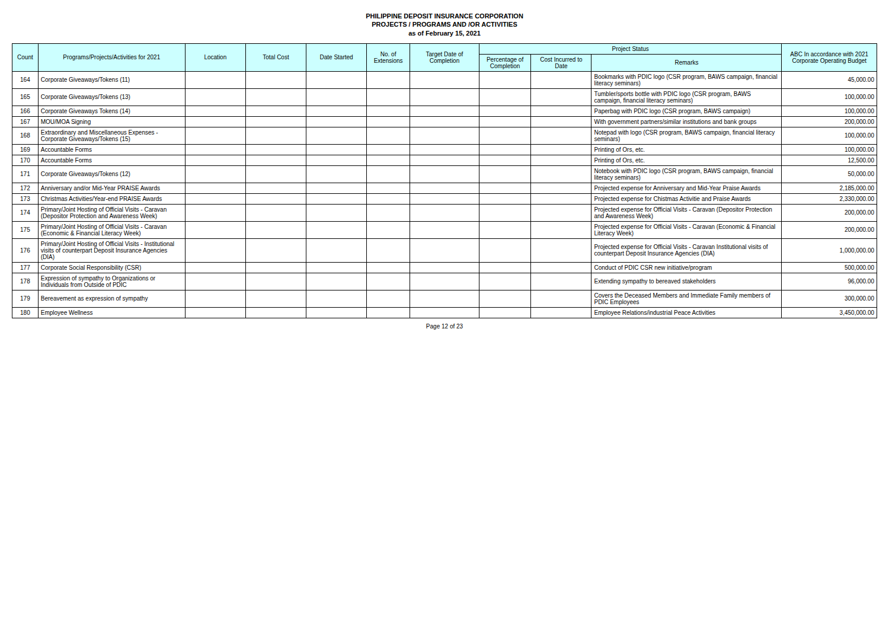PHILIPPINE DEPOSIT INSURANCE CORPORATION
PROJECTS / PROGRAMS AND /OR ACTIVITIES
as of February 15, 2021
| Count | Programs/Projects/Activities for 2021 | Location | Total Cost | Date Started | No. of Extensions | Target Date of Completion | Project Status | ABC In accordance with 2021 Corporate Operating Budget |
| --- | --- | --- | --- | --- | --- | --- | --- | --- |
| Percentage of Completion | Cost Incurred to Date | Remarks |
| 164 | Corporate Giveaways/Tokens (11) | | | | | | | | Bookmarks with PDIC logo (CSR program, BAWS campaign, financial literacy seminars) | 45,000.00 |
| 165 | Corporate Giveaways/Tokens (13) | | | | | | | | Tumbler/sports bottle with PDIC logo (CSR program, BAWS campaign, financial literacy seminars) | 100,000.00 |
| 166 | Corporate Giveaways Tokens (14) | | | | | | | | Paperbag with PDIC logo (CSR program, BAWS campaign) | 100,000.00 |
| 167 | MOU/MOA Signing | | | | | | | | With government partners/similar institutions and bank groups | 200,000.00 |
| 168 | Extraordinary and Miscellaneous Expenses - Corporate Giveaways/Tokens (15) | | | | | | | | Notepad with logo (CSR program, BAWS campaign, financial literacy seminars) | 100,000.00 |
| 169 | Accountable Forms | | | | | | | | Printing of Ors, etc. | 100,000.00 |
| 170 | Accountable Forms | | | | | | | | Printing of Ors, etc. | 12,500.00 |
| 171 | Corporate Giveaways/Tokens (12) | | | | | | | | Notebook with PDIC logo (CSR program, BAWS campaign, financial literacy seminars) | 50,000.00 |
| 172 | Anniversary and/or Mid-Year PRAISE Awards | | | | | | | | Projected expense for Anniversary and Mid-Year Praise Awards | 2,185,000.00 |
| 173 | Christmas Activities/Year-end PRAISE Awards | | | | | | | | Projected expense for Chistmas Activitie and Praise Awards | 2,330,000.00 |
| 174 | Primary/Joint Hosting of Official Visits - Caravan (Depositor Protection and Awareness Week) | | | | | | | | Projected expense for Official Visits - Caravan (Depositor Protection and Awareness Week) | 200,000.00 |
| 175 | Primary/Joint Hosting of Official Visits - Caravan (Economic & Financial Literacy Week) | | | | | | | | Projected expense for Official Visits - Caravan (Economic & Financial Literacy Week) | 200,000.00 |
| 176 | Primary/Joint Hosting of Official Visits - Institutional visits of counterpart Deposit Insurance Agencies (DIA) | | | | | | | | Projected expense for Official Visits - Caravan Institutional visits of counterpart Deposit Insurance Agencies (DIA) | 1,000,000.00 |
| 177 | Corporate Social Responsibility (CSR) | | | | | | | | Conduct of PDIC CSR new initiative/program | 500,000.00 |
| 178 | Expression of sympathy to Organizations or Individuals from Outside of PDIC | | | | | | | | Extending sympathy to bereaved stakeholders | 96,000.00 |
| 179 | Bereavement as expression of sympathy | | | | | | | | Covers the Deceased Members and Immediate Family members of PDIC Employees | 300,000.00 |
| 180 | Employee Wellness | | | | | | | | Employee Relations/industrial Peace Activities | 3,450,000.00 |
Page 12 of 23